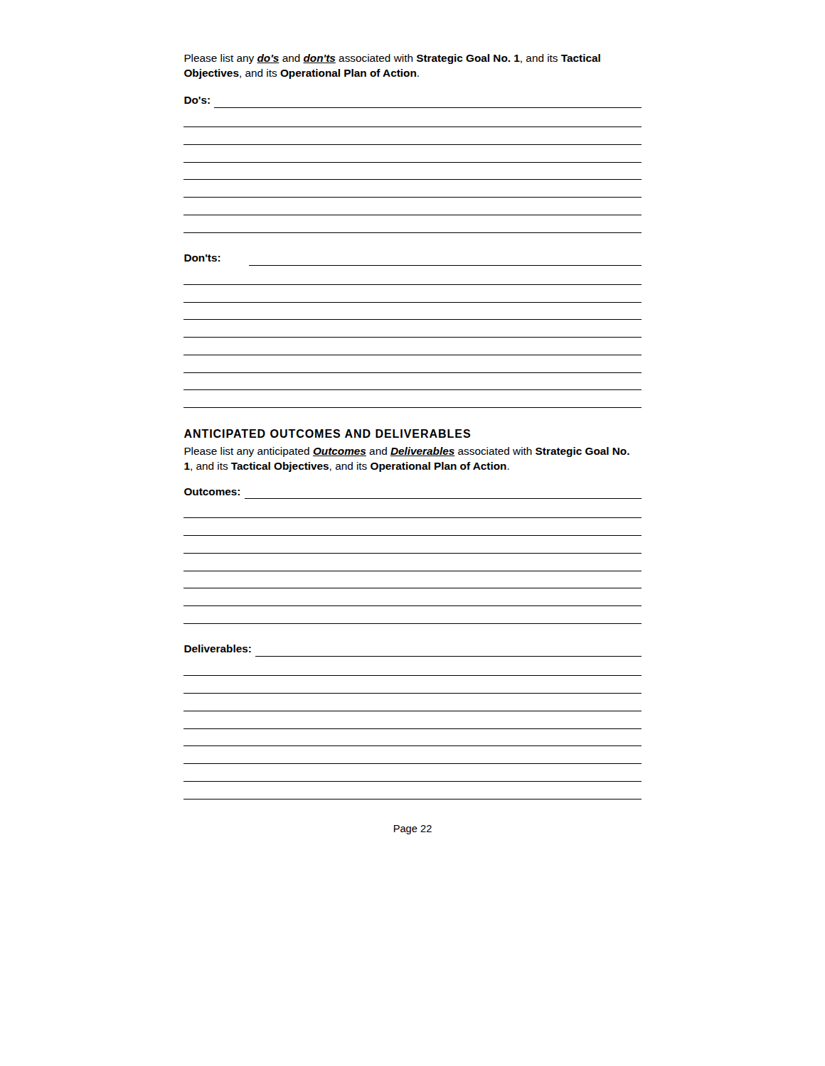Please list any do's and don'ts associated with Strategic Goal No. 1, and its Tactical Objectives, and its Operational Plan of Action.
Do's:
Don'ts:
Anticipated Outcomes and Deliverables
Please list any anticipated Outcomes and Deliverables associated with Strategic Goal No. 1, and its Tactical Objectives, and its Operational Plan of Action.
Outcomes:
Deliverables:
Page 22